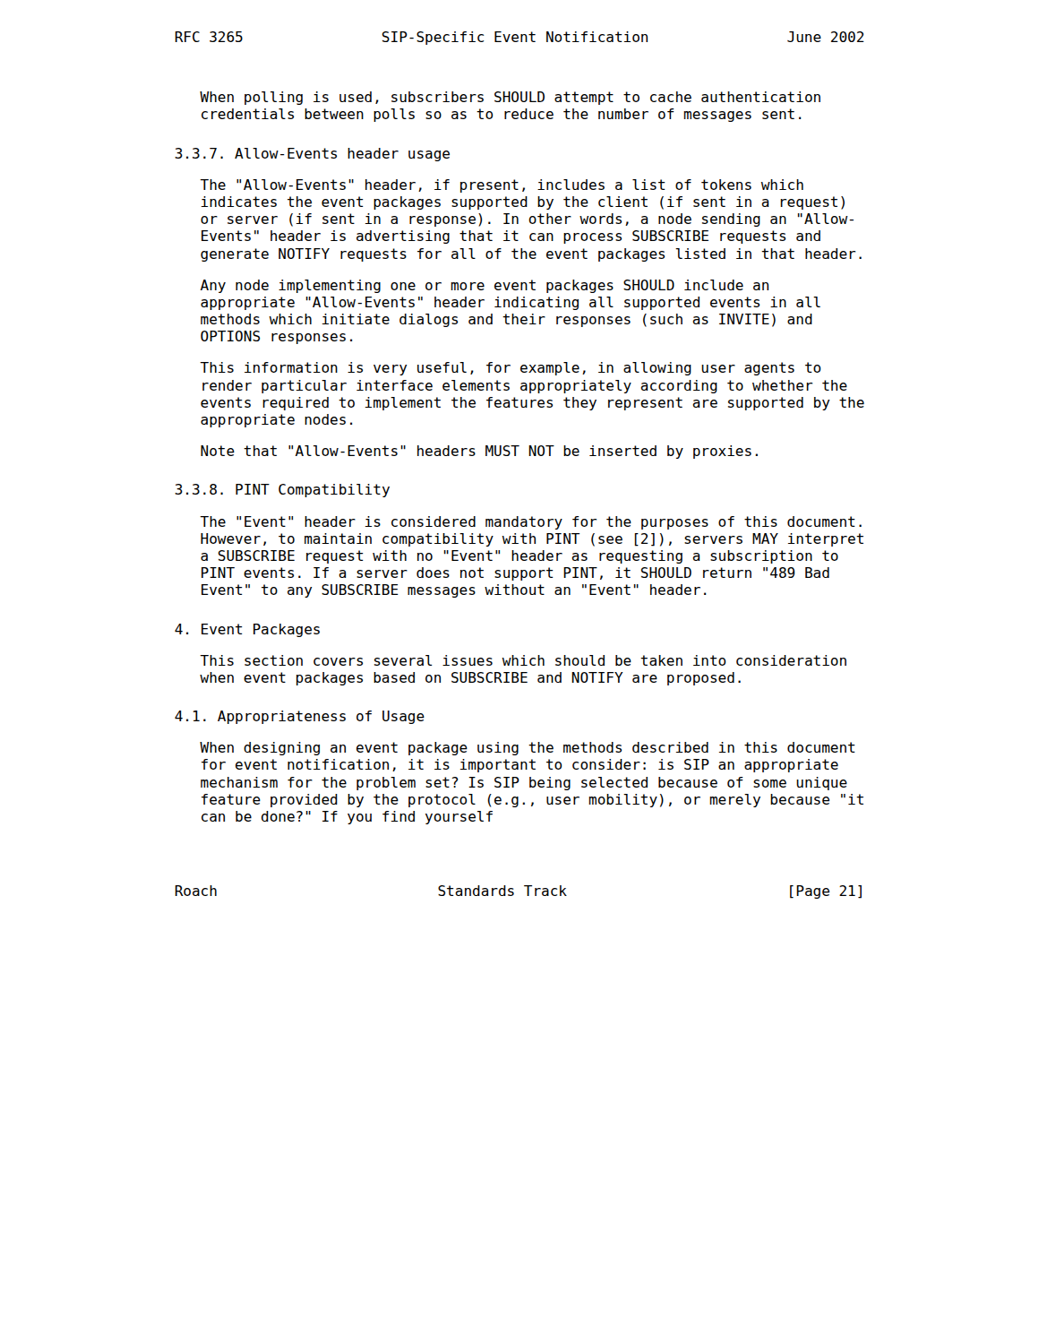RFC 3265 SIP-Specific Event Notification June 2002
When polling is used, subscribers SHOULD attempt to cache authentication credentials between polls so as to reduce the number of messages sent.
3.3.7. Allow-Events header usage
The "Allow-Events" header, if present, includes a list of tokens which indicates the event packages supported by the client (if sent in a request) or server (if sent in a response). In other words, a node sending an "Allow-Events" header is advertising that it can process SUBSCRIBE requests and generate NOTIFY requests for all of the event packages listed in that header.
Any node implementing one or more event packages SHOULD include an appropriate "Allow-Events" header indicating all supported events in all methods which initiate dialogs and their responses (such as INVITE) and OPTIONS responses.
This information is very useful, for example, in allowing user agents to render particular interface elements appropriately according to whether the events required to implement the features they represent are supported by the appropriate nodes.
Note that "Allow-Events" headers MUST NOT be inserted by proxies.
3.3.8. PINT Compatibility
The "Event" header is considered mandatory for the purposes of this document. However, to maintain compatibility with PINT (see [2]), servers MAY interpret a SUBSCRIBE request with no "Event" header as requesting a subscription to PINT events. If a server does not support PINT, it SHOULD return "489 Bad Event" to any SUBSCRIBE messages without an "Event" header.
4. Event Packages
This section covers several issues which should be taken into consideration when event packages based on SUBSCRIBE and NOTIFY are proposed.
4.1. Appropriateness of Usage
When designing an event package using the methods described in this document for event notification, it is important to consider: is SIP an appropriate mechanism for the problem set? Is SIP being selected because of some unique feature provided by the protocol (e.g., user mobility), or merely because "it can be done?" If you find yourself
Roach Standards Track [Page 21]